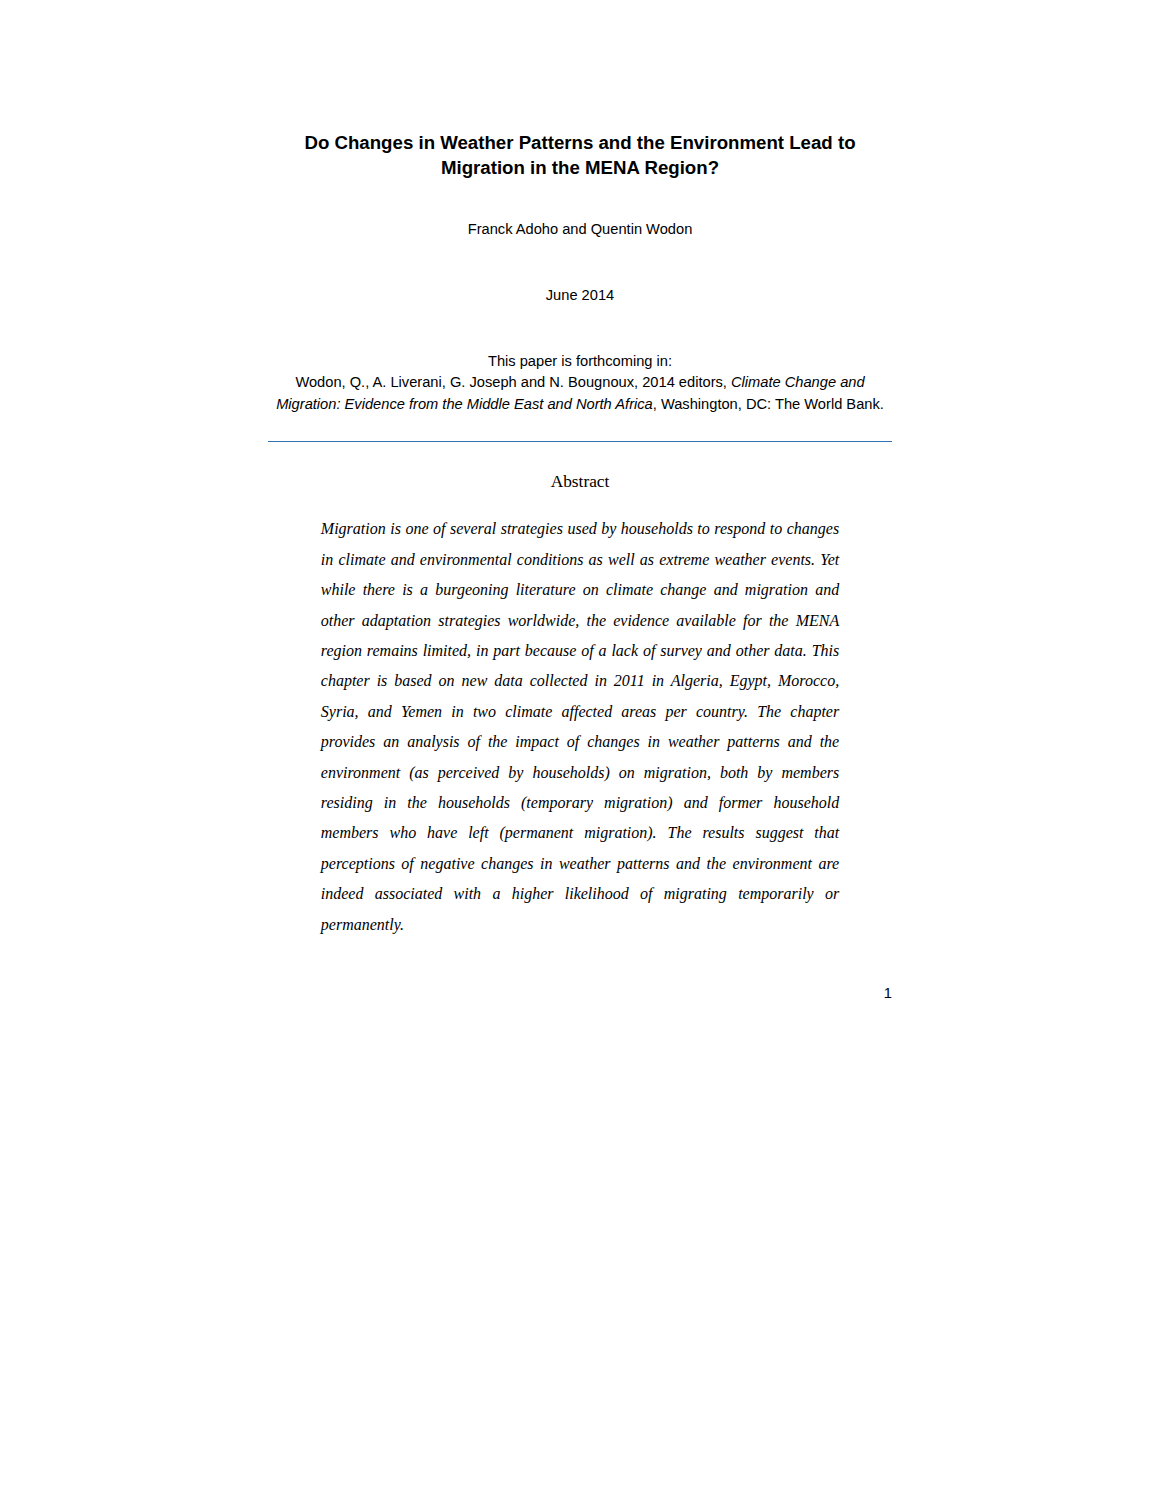Do Changes in Weather Patterns and the Environment Lead to Migration in the MENA Region?
Franck Adoho and Quentin Wodon
June 2014
This paper is forthcoming in:
Wodon, Q., A. Liverani, G. Joseph and N. Bougnoux, 2014 editors, Climate Change and Migration: Evidence from the Middle East and North Africa, Washington, DC: The World Bank.
Abstract
Migration is one of several strategies used by households to respond to changes in climate and environmental conditions as well as extreme weather events. Yet while there is a burgeoning literature on climate change and migration and other adaptation strategies worldwide, the evidence available for the MENA region remains limited, in part because of a lack of survey and other data. This chapter is based on new data collected in 2011 in Algeria, Egypt, Morocco, Syria, and Yemen in two climate affected areas per country. The chapter provides an analysis of the impact of changes in weather patterns and the environment (as perceived by households) on migration, both by members residing in the households (temporary migration) and former household members who have left (permanent migration). The results suggest that perceptions of negative changes in weather patterns and the environment are indeed associated with a higher likelihood of migrating temporarily or permanently.
1